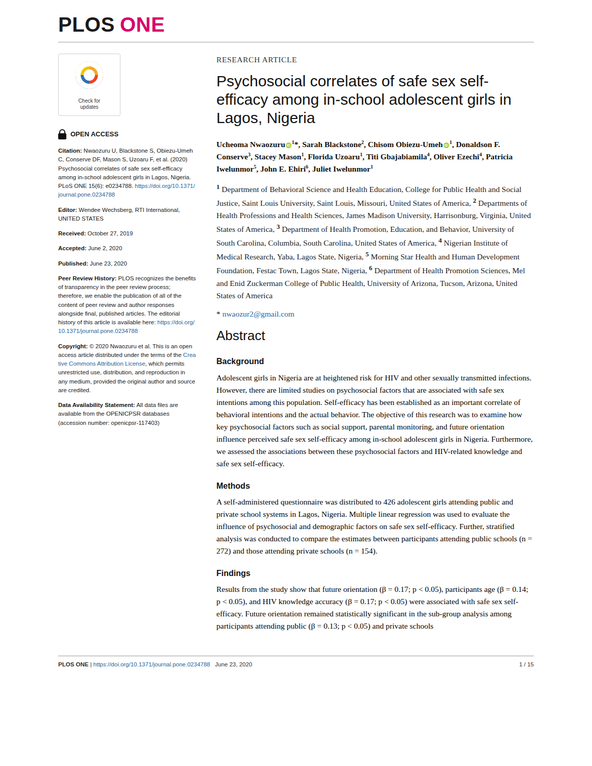PLOS ONE
Check for
updates
OPEN ACCESS
Citation: Nwaozuru U, Blackstone S, Obiezu-Umeh C, Conserve DF, Mason S, Uzoaru F, et al. (2020) Psychosocial correlates of safe sex self-efficacy among in-school adolescent girls in Lagos, Nigeria. PLoS ONE 15(6): e0234788. https://doi.org/10.1371/journal.pone.0234788
Editor: Wendee Wechsberg, RTI International, UNITED STATES
Received: October 27, 2019
Accepted: June 2, 2020
Published: June 23, 2020
Peer Review History: PLOS recognizes the benefits of transparency in the peer review process; therefore, we enable the publication of all of the content of peer review and author responses alongside final, published articles. The editorial history of this article is available here: https://doi.org/10.1371/journal.pone.0234788
Copyright: © 2020 Nwaozuru et al. This is an open access article distributed under the terms of the Creative Commons Attribution License, which permits unrestricted use, distribution, and reproduction in any medium, provided the original author and source are credited.
Data Availability Statement: All data files are available from the OPENICPSR databases (accession number: openicpsr-117403)
RESEARCH ARTICLE
Psychosocial correlates of safe sex self-efficacy among in-school adolescent girls in Lagos, Nigeria
Ucheoma Nwaozuru1*, Sarah Blackstone2, Chisom Obiezu-Umeh1, Donaldson F. Conserve3, Stacey Mason1, Florida Uzoaru1, Titi Gbajabiamila4, Oliver Ezechi4, Patricia Iwelunmor5, John E. Ehiri6, Juliet Iwelunmor1
1 Department of Behavioral Science and Health Education, College for Public Health and Social Justice, Saint Louis University, Saint Louis, Missouri, United States of America, 2 Departments of Health Professions and Health Sciences, James Madison University, Harrisonburg, Virginia, United States of America, 3 Department of Health Promotion, Education, and Behavior, University of South Carolina, Columbia, South Carolina, United States of America, 4 Nigerian Institute of Medical Research, Yaba, Lagos State, Nigeria, 5 Morning Star Health and Human Development Foundation, Festac Town, Lagos State, Nigeria, 6 Department of Health Promotion Sciences, Mel and Enid Zuckerman College of Public Health, University of Arizona, Tucson, Arizona, United States of America
* nwaozur2@gmail.com
Abstract
Background
Adolescent girls in Nigeria are at heightened risk for HIV and other sexually transmitted infections. However, there are limited studies on psychosocial factors that are associated with safe sex intentions among this population. Self-efficacy has been established as an important correlate of behavioral intentions and the actual behavior. The objective of this research was to examine how key psychosocial factors such as social support, parental monitoring, and future orientation influence perceived safe sex self-efficacy among in-school adolescent girls in Nigeria. Furthermore, we assessed the associations between these psychosocial factors and HIV-related knowledge and safe sex self-efficacy.
Methods
A self-administered questionnaire was distributed to 426 adolescent girls attending public and private school systems in Lagos, Nigeria. Multiple linear regression was used to evaluate the influence of psychosocial and demographic factors on safe sex self-efficacy. Further, stratified analysis was conducted to compare the estimates between participants attending public schools (n = 272) and those attending private schools (n = 154).
Findings
Results from the study show that future orientation (β = 0.17; p < 0.05), participants age (β = 0.14; p < 0.05), and HIV knowledge accuracy (β = 0.17; p < 0.05) were associated with safe sex self-efficacy. Future orientation remained statistically significant in the sub-group analysis among participants attending public (β = 0.13; p < 0.05) and private schools
PLOS ONE | https://doi.org/10.1371/journal.pone.0234788 June 23, 2020
1 / 15